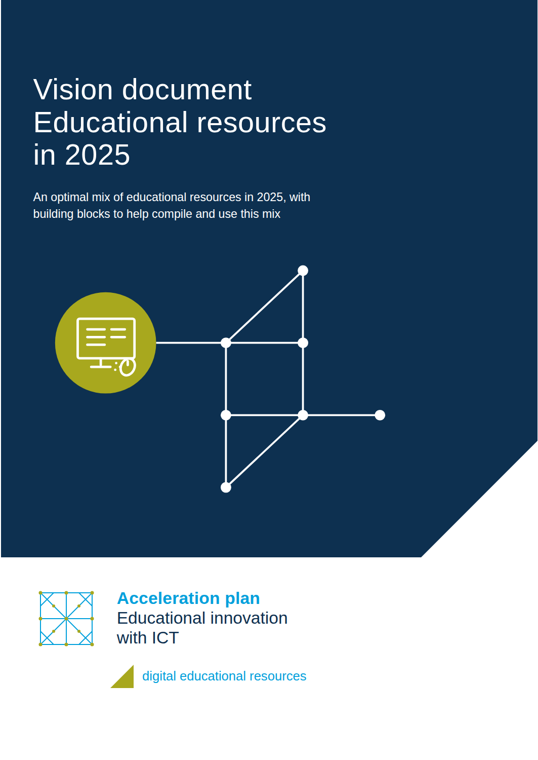Vision document
Educational resources
in 2025
An optimal mix of educational resources in 2025, with building blocks to help compile and use this mix
Acceleration plan
Educational innovation
with ICT
digital educational resources